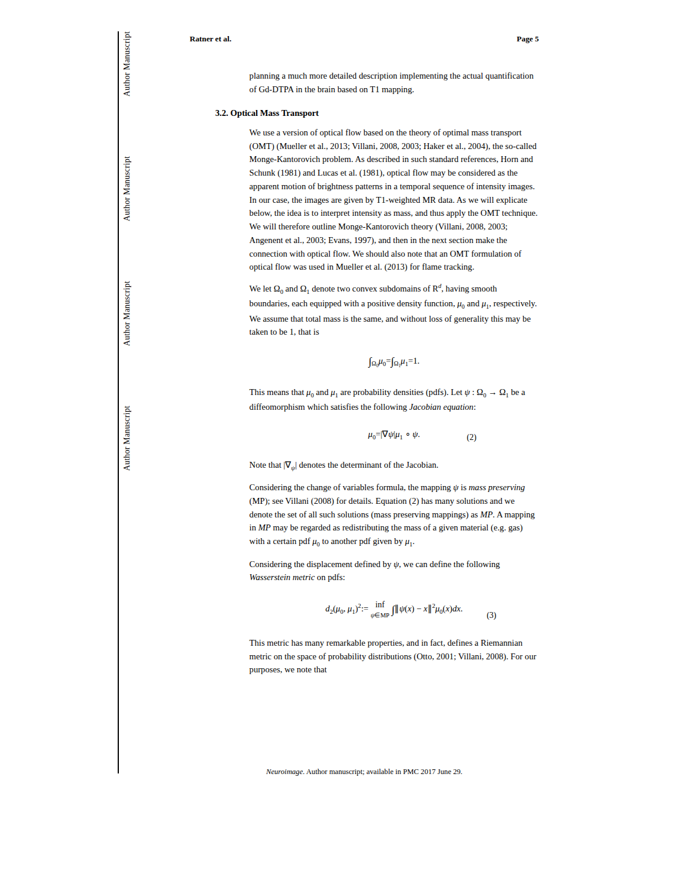Author Manuscript
Author Manuscript
Author Manuscript
Author Manuscript
Ratner et al. Page 5
planning a much more detailed description implementing the actual quantification of Gd-DTPA in the brain based on T1 mapping.
3.2. Optical Mass Transport
We use a version of optical flow based on the theory of optimal mass transport (OMT) (Mueller et al., 2013; Villani, 2008, 2003; Haker et al., 2004), the so-called Monge-Kantorovich problem. As described in such standard references, Horn and Schunk (1981) and Lucas et al. (1981), optical flow may be considered as the apparent motion of brightness patterns in a temporal sequence of intensity images. In our case, the images are given by T1-weighted MR data. As we will explicate below, the idea is to interpret intensity as mass, and thus apply the OMT technique. We will therefore outline Monge-Kantorovich theory (Villani, 2008, 2003; Angenent et al., 2003; Evans, 1997), and then in the next section make the connection with optical flow. We should also note that an OMT formulation of optical flow was used in Mueller et al. (2013) for flame tracking.
We let Ω0 and Ω1 denote two convex subdomains of Rd, having smooth boundaries, each equipped with a positive density function, μ0 and μ1, respectively. We assume that total mass is the same, and without loss of generality this may be taken to be 1, that is
∫Ω0μ0=∫Ω1μ1=1.
This means that μ0 and μ1 are probability densities (pdfs). Let ψ : Ω0 → Ω1 be a diffeomorphism which satisfies the following Jacobian equation:
μ0=|∇ψ|μ1 ∘ ψ. (2)
Note that |∇ψ| denotes the determinant of the Jacobian.
Considering the change of variables formula, the mapping ψ is mass preserving (MP); see Villani (2008) for details. Equation (2) has many solutions and we denote the set of all such solutions (mass preserving mappings) as MP. A mapping in MP may be regarded as redistributing the mass of a given material (e.g. gas) with a certain pdf μ0 to another pdf given by μ1.
Considering the displacement defined by ψ, we can define the following Wasserstein metric on pdfs:
d2(μ0, μ1)2:= inf ψ∈MP ∫∥ψ(x) − x∥2μ0(x)dx. (3)
This metric has many remarkable properties, and in fact, defines a Riemannian metric on the space of probability distributions (Otto, 2001; Villani, 2008). For our purposes, we note that
Neuroimage. Author manuscript; available in PMC 2017 June 29.